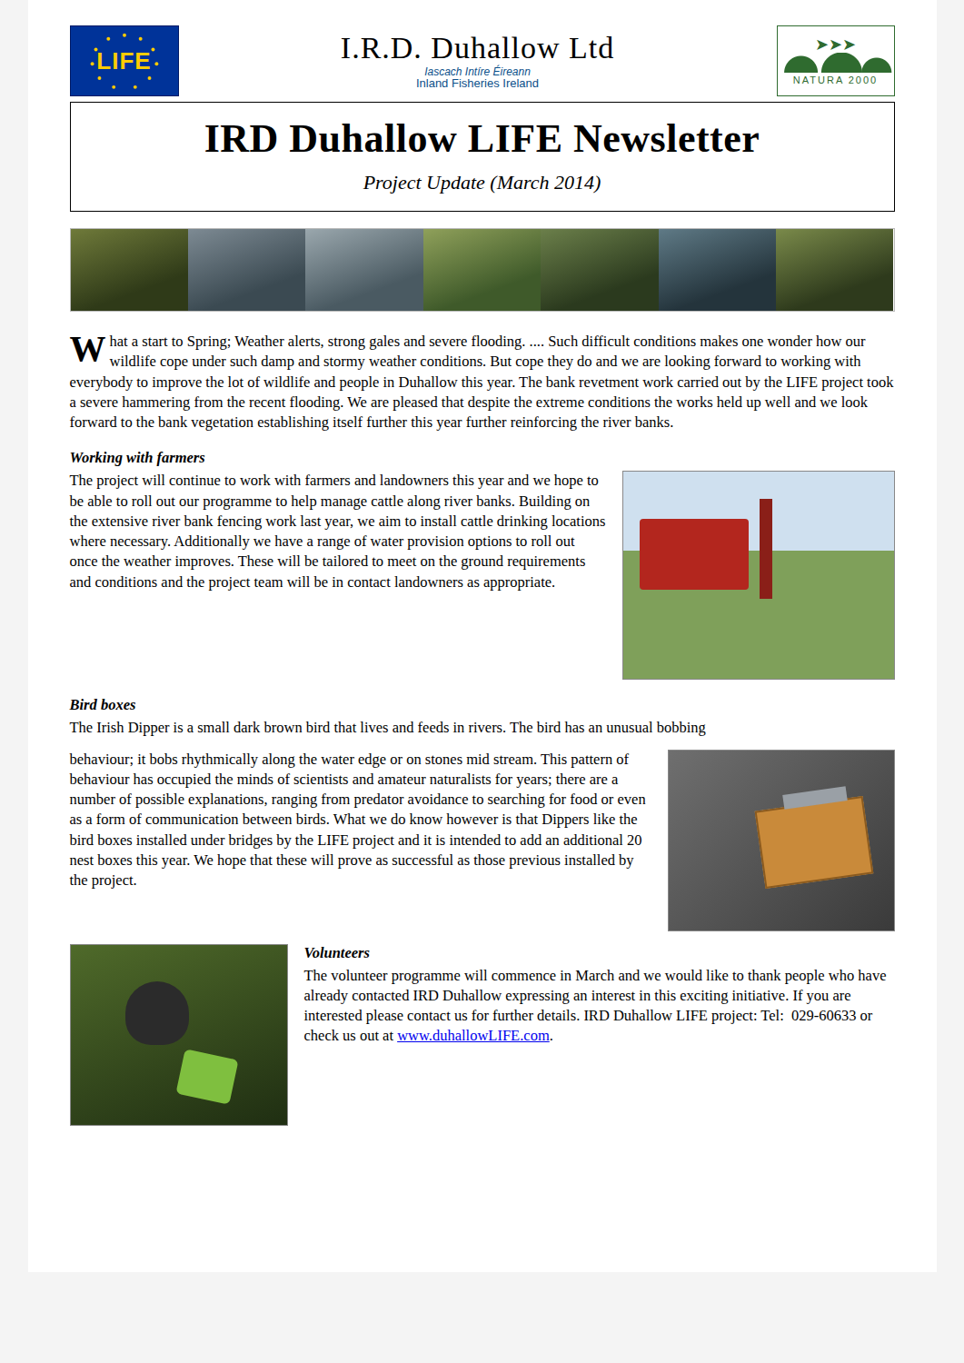LIFE
I.R.D. Duhallow Ltd
Iascach Intíre Éireann Inland Fisheries Ireland
➤➤➤
NATURA 2000
IRD Duhallow LIFE Newsletter
Project Update (March 2014)
What a start to Spring; Weather alerts, strong gales and severe flooding. .... Such difficult conditions makes one wonder how our wildlife cope under such damp and stormy weather conditions. But cope they do and we are looking forward to working with everybody to improve the lot of wildlife and people in Duhallow this year. The bank revetment work carried out by the LIFE project took a severe hammering from the recent flooding. We are pleased that despite the extreme conditions the works held up well and we look forward to the bank vegetation establishing itself further this year further reinforcing the river banks.
Working with farmers
The project will continue to work with farmers and landowners this year and we hope to be able to roll out our programme to help manage cattle along river banks. Building on the extensive river bank fencing work last year, we aim to install cattle drinking locations where necessary. Additionally we have a range of water provision options to roll out once the weather improves. These will be tailored to meet on the ground requirements and conditions and the project team will be in contact landowners as appropriate.
Bird boxes
The Irish Dipper is a small dark brown bird that lives and feeds in rivers. The bird has an unusual bobbing
behaviour; it bobs rhythmically along the water edge or on stones mid stream. This pattern of behaviour has occupied the minds of scientists and amateur naturalists for years; there are a number of possible explanations, ranging from predator avoidance to searching for food or even as a form of communication between birds. What we do know however is that Dippers like the bird boxes installed under bridges by the LIFE project and it is intended to add an additional 20 nest boxes this year. We hope that these will prove as successful as those previous installed by the project.
Volunteers
The volunteer programme will commence in March and we would like to thank people who have already contacted IRD Duhallow expressing an interest in this exciting initiative. If you are interested please contact us for further details. IRD Duhallow LIFE project: Tel: 029-60633 or check us out at www.duhallowLIFE.com.